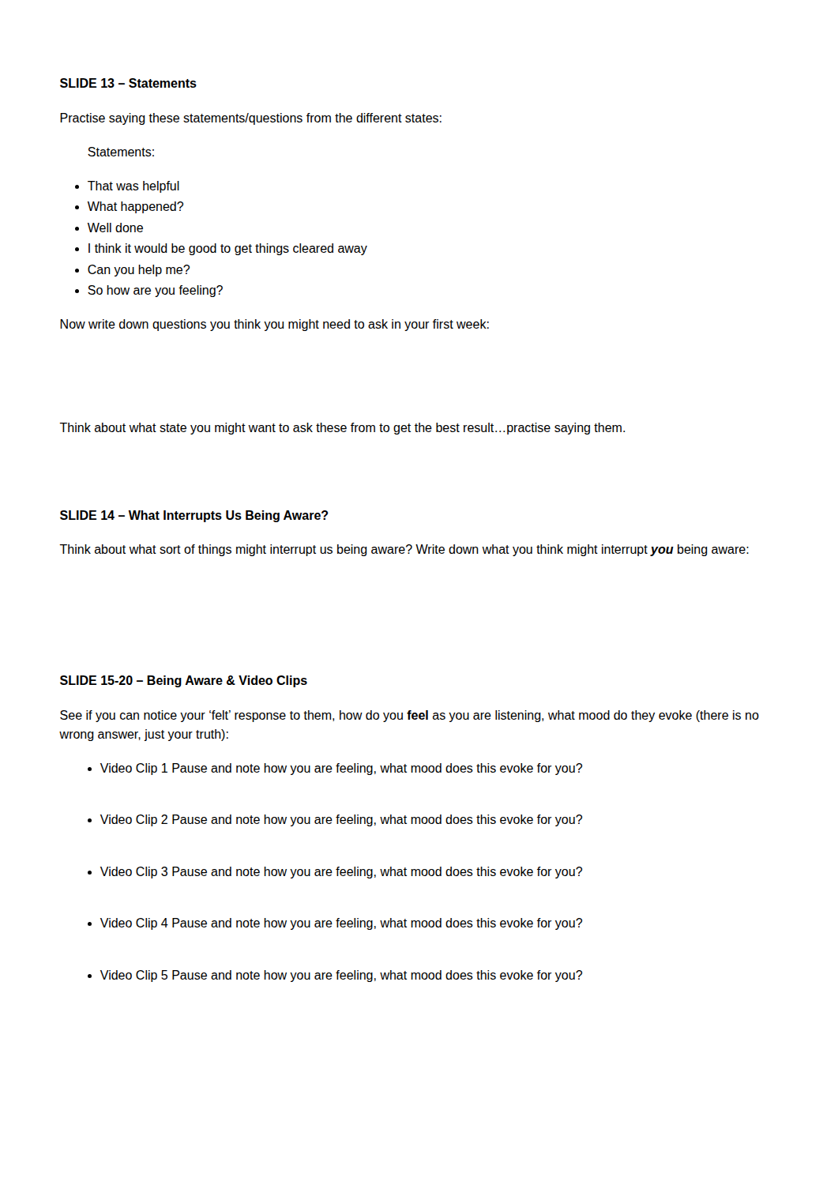SLIDE 13 – Statements
Practise saying these statements/questions from the different states:
Statements:
That was helpful
What happened?
Well done
I think it would be good to get things cleared away
Can you help me?
So how are you feeling?
Now write down questions you think you might need to ask in your first week:
Think about what state you might want to ask these from to get the best result…practise saying them.
SLIDE 14 – What Interrupts Us Being Aware?
Think about what sort of things might interrupt us being aware? Write down what you think might interrupt you being aware:
SLIDE 15-20 – Being Aware & Video Clips
See if you can notice your ‘felt’ response to them, how do you feel as you are listening, what mood do they evoke (there is no wrong answer, just your truth):
Video Clip 1 Pause and note how you are feeling, what mood does this evoke for you?
Video Clip 2 Pause and note how you are feeling, what mood does this evoke for you?
Video Clip 3 Pause and note how you are feeling, what mood does this evoke for you?
Video Clip 4 Pause and note how you are feeling, what mood does this evoke for you?
Video Clip 5 Pause and note how you are feeling, what mood does this evoke for you?